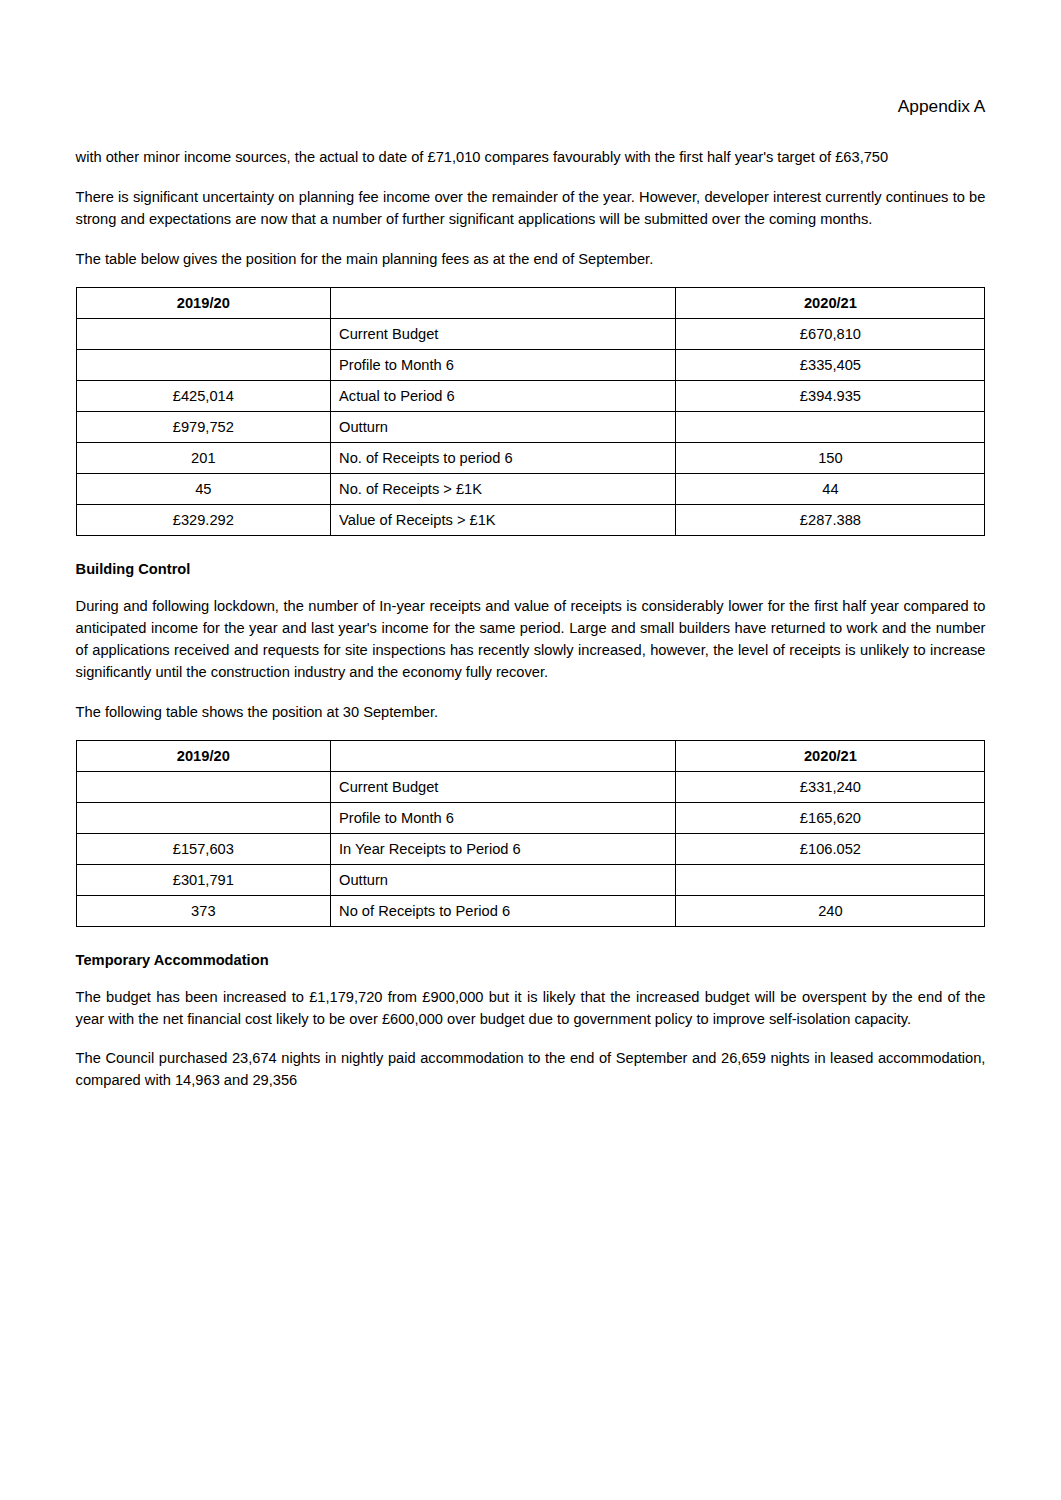Appendix A
with other minor income sources, the actual to date of £71,010 compares favourably with the first half year's target of £63,750
There is significant uncertainty on planning fee income over the remainder of the year. However, developer interest currently continues to be strong and expectations are now that a number of further significant applications will be submitted over the coming months.
The table below gives the position for the main planning fees as at the end of September.
| 2019/20 | | 2020/21 |
| | Current Budget | £670,810 |
| | Profile to Month 6 | £335,405 |
| £425,014 | Actual to Period 6 | £394.935 |
| £979,752 | Outturn | |
| 201 | No. of Receipts to period 6 | 150 |
| 45 | No. of Receipts > £1K | 44 |
| £329.292 | Value of Receipts > £1K | £287.388 |
Building Control
During and following lockdown, the number of In-year receipts and value of receipts is considerably lower for the first half year compared to anticipated income for the year and last year's income for the same period. Large and small builders have returned to work and the number of applications received and requests for site inspections has recently slowly increased, however, the level of receipts is unlikely to increase significantly until the construction industry and the economy fully recover.
The following table shows the position at 30 September.
| 2019/20 | | 2020/21 |
| | Current Budget | £331,240 |
| | Profile to Month 6 | £165,620 |
| £157,603 | In Year Receipts to Period 6 | £106.052 |
| £301,791 | Outturn | |
| 373 | No of Receipts to Period 6 | 240 |
Temporary Accommodation
The budget has been increased to £1,179,720 from £900,000 but it is likely that the increased budget will be overspent by the end of the year with the net financial cost likely to be over £600,000 over budget due to government policy to improve self-isolation capacity.
The Council purchased 23,674 nights in nightly paid accommodation to the end of September and 26,659 nights in leased accommodation, compared with 14,963 and 29,356